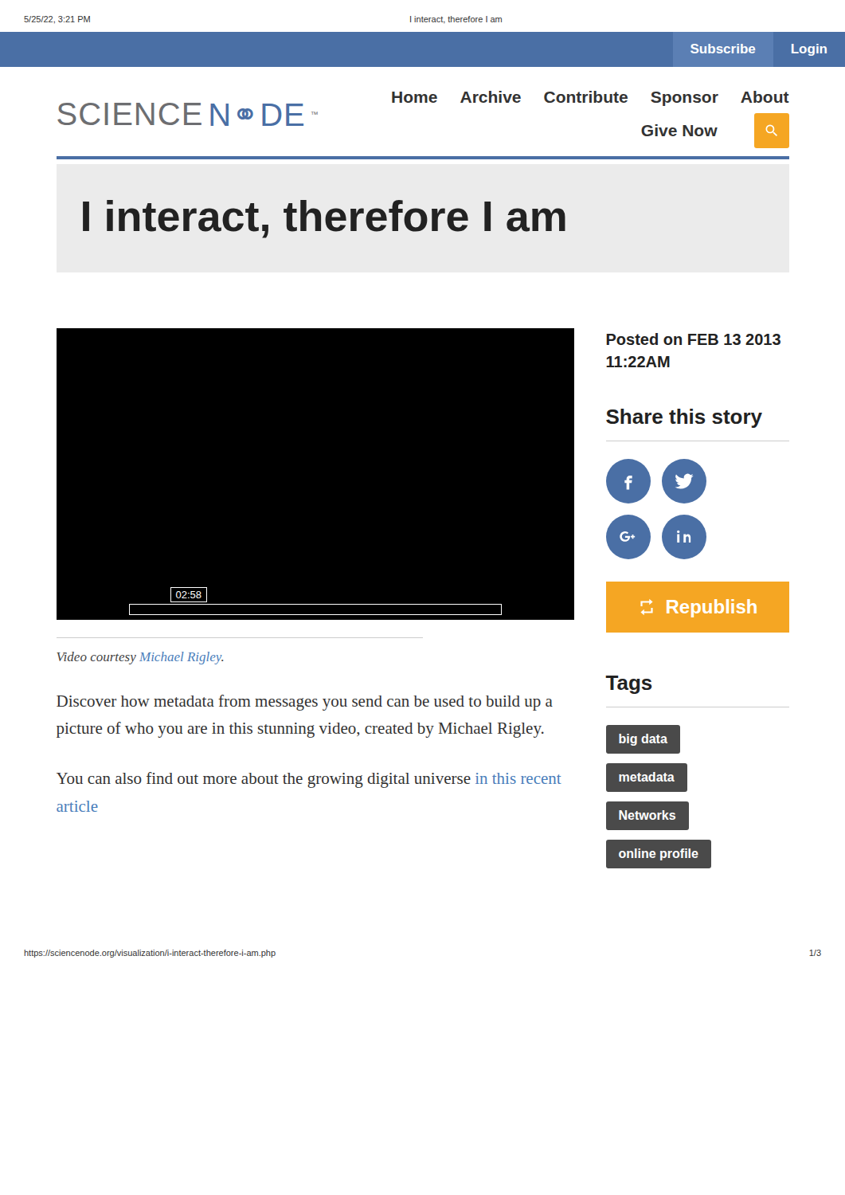5/25/22, 3:21 PM I interact, therefore I am
Subscribe Login
SCIENCE N⚭DE™
Home Archive Contribute Sponsor About Give Now
I interact, therefore I am
02:58
Video courtesy Michael Rigley.
Discover how metadata from messages you send can be used to build up a picture of who you are in this stunning video, created by Michael Rigley.
You can also find out more about the growing digital universe in this recent article
Posted on FEB 13 2013 11:22AM
Share this story
Republish
Tags
big data metadata Networks online profile
https://sciencenode.org/visualization/i-interact-therefore-i-am.php 1/3